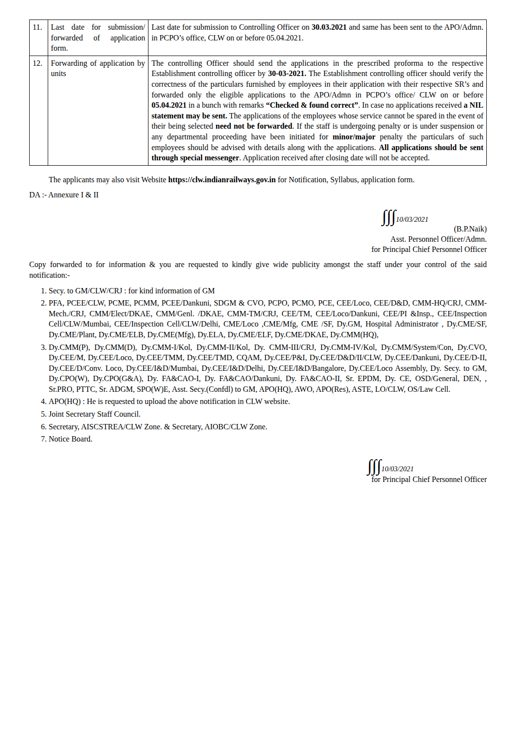| 11. | Last date for submission/ forwarded of application form. | Last date for submission to Controlling Officer on 30.03.2021 and same has been sent to the APO/Admn. in PCPO’s office, CLW on or before 05.04.2021. |
| 12. | Forwarding of application by units | The controlling Officer should send the applications in the prescribed proforma to the respective Establishment controlling officer by 30-03-2021. The Establishment controlling officer should verify the correctness of the particulars furnished by employees in their application with their respective SR’s and forwarded only the eligible applications to the APO/Admn in PCPO’s office/ CLW on or before 05.04.2021 in a bunch with remarks “Checked & found correct” . In case no applications received a NIL statement may be sent. The applications of the employees whose service cannot be spared in the event of their being selected need not be forwarded . If the staff is undergoing penalty or is under suspension or any departmental proceeding have been initiated for minor/major penalty the particulars of such employees should be advised with details along with the applications. All applications should be sent through special messenger . Application received after closing date will not be accepted. |
The applicants may also visit Website https://clw.indianrailways.gov.in for Notification, Syllabus, application form.
DA :- Annexure I & II
∫∫∫10/03/2021 (B.P.Naik)
Asst. Personnel Officer/Admn.
for Principal Chief Personnel Officer
Copy forwarded to for information & you are requested to kindly give wide publicity amongst the staff under your control of the said notification:-
Secy. to GM/CLW/CRJ : for kind information of GM
PFA, PCEE/CLW, PCME, PCMM, PCEE/Dankuni, SDGM & CVO, PCPO, PCMO, PCE, CEE/Loco, CEE/D&D, CMM-HQ/CRJ, CMM-Mech./CRJ, CMM/Elect/DKAE, CMM/Genl. /DKAE, CMM-TM/CRJ, CEE/TM, CEE/Loco/Dankuni, CEE/PI &Insp., CEE/Inspection Cell/CLW/Mumbai, CEE/Inspection Cell/CLW/Delhi, CME/Loco ,CME/Mfg, CME /SF, Dy.GM, Hospital Administrator , Dy.CME/SF, Dy.CME/Plant, Dy.CME/ELB, Dy.CME(Mfg), Dy.ELA, Dy.CME/ELF, Dy.CME/DKAE, Dy.CMM(HQ),
Dy.CMM(P), Dy.CMM(D), Dy.CMM-I/Kol, Dy.CMM-II/Kol, Dy. CMM-III/CRJ, Dy.CMM-IV/Kol, Dy.CMM/System/Con, Dy.CVO, Dy.CEE/M, Dy.CEE/Loco, Dy.CEE/TMM, Dy.CEE/TMD, CQAM, Dy.CEE/P&I, Dy.CEE/D&D/II/CLW, Dy.CEE/Dankuni, Dy.CEE/D-II, Dy.CEE/D/Conv. Loco, Dy.CEE/I&D/Mumbai, Dy.CEE/I&D/Delhi, Dy.CEE/I&D/Bangalore, Dy.CEE/Loco Assembly, Dy. Secy. to GM, Dy.CPO(W), Dy.CPO(G&A), Dy. FA&CAO-I, Dy. FA&CAO/Dankuni, Dy. FA&CAO-II, Sr. EPDM, Dy. CE, OSD/General, DEN, , Sr.PRO, PTTC, Sr. ADGM, SPO(W)E, Asst. Secy.(Confdl) to GM, APO(HQ), AWO, APO(Res), ASTE, LO/CLW, OS/Law Cell.
APO(HQ) : He is requested to upload the above notification in CLW website.
Joint Secretary Staff Council.
Secretary, AISCSTREA/CLW Zone. & Secretary, AIOBC/CLW Zone.
Notice Board.
∫∫∫10/03/2021 for Principal Chief Personnel Officer